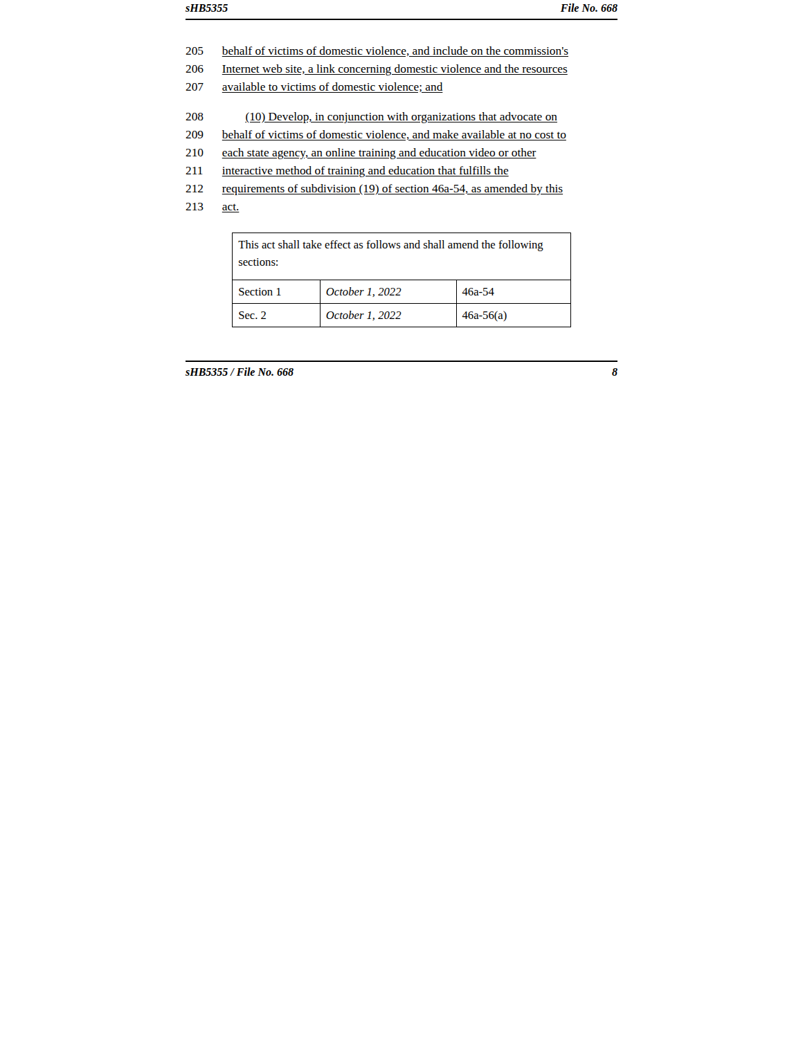sHB5355
File No. 668
205
behalf of victims of domestic violence, and include on the commission's
206
Internet web site, a link concerning domestic violence and the resources
207
available to victims of domestic violence; and
208
(10) Develop, in conjunction with organizations that advocate on
209
behalf of victims of domestic violence, and make available at no cost to
210
each state agency, an online training and education video or other
211
interactive method of training and education that fulfills the
212
requirements of subdivision (19) of section 46a-54, as amended by this
213
act.
| This act shall take effect as follows and shall amend the following sections: |
| Section 1 | October 1, 2022 | 46a-54 |
| Sec. 2 | October 1, 2022 | 46a-56(a) |
sHB5355 / File No. 668
8